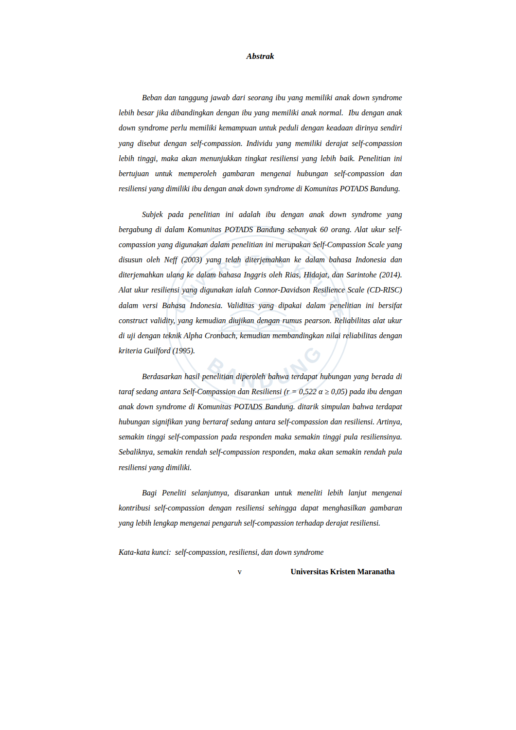UNIVERSITAS KRISTEN MARANATHA BANDUNG
Abstrak
Beban dan tanggung jawab dari seorang ibu yang memiliki anak down syndrome lebih besar jika dibandingkan dengan ibu yang memiliki anak normal. Ibu dengan anak down syndrome perlu memiliki kemampuan untuk peduli dengan keadaan dirinya sendiri yang disebut dengan self-compassion. Individu yang memiliki derajat self-compassion lebih tinggi, maka akan menunjukkan tingkat resiliensi yang lebih baik. Penelitian ini bertujuan untuk memperoleh gambaran mengenai hubungan self-compassion dan resiliensi yang dimiliki ibu dengan anak down syndrome di Komunitas POTADS Bandung.
Subjek pada penelitian ini adalah ibu dengan anak down syndrome yang bergabung di dalam Komunitas POTADS Bandung sebanyak 60 orang. Alat ukur self-compassion yang digunakan dalam penelitian ini merupakan Self-Compassion Scale yang disusun oleh Neff (2003) yang telah diterjemahkan ke dalam bahasa Indonesia dan diterjemahkan ulang ke dalam bahasa Inggris oleh Rias, Hidajat, dan Sarintohe (2014). Alat ukur resiliensi yang digunakan ialah Connor-Davidson Resilience Scale (CD-RISC) dalam versi Bahasa Indonesia. Validitas yang dipakai dalam penelitian ini bersifat construct validity, yang kemudian diujikan dengan rumus pearson. Reliabilitas alat ukur di uji dengan teknik Alpha Cronbach, kemudian membandingkan nilai reliabilitas dengan kriteria Guilford (1995).
Berdasarkan hasil penelitian diperoleh bahwa terdapat hubungan yang berada di taraf sedang antara Self-Compassion dan Resiliensi (r = 0,522 α ≥ 0,05) pada ibu dengan anak down syndrome di Komunitas POTADS Bandung. ditarik simpulan bahwa terdapat hubungan signifikan yang bertaraf sedang antara self-compassion dan resiliensi. Artinya, semakin tinggi self-compassion pada responden maka semakin tinggi pula resiliensinya. Sebaliknya, semakin rendah self-compassion responden, maka akan semakin rendah pula resiliensi yang dimiliki.
Bagi Peneliti selanjutnya, disarankan untuk meneliti lebih lanjut mengenai kontribusi self-compassion dengan resiliensi sehingga dapat menghasilkan gambaran yang lebih lengkap mengenai pengaruh self-compassion terhadap derajat resiliensi.
Kata-kata kunci: self-compassion, resiliensi, dan down syndrome
v Universitas Kristen Maranatha